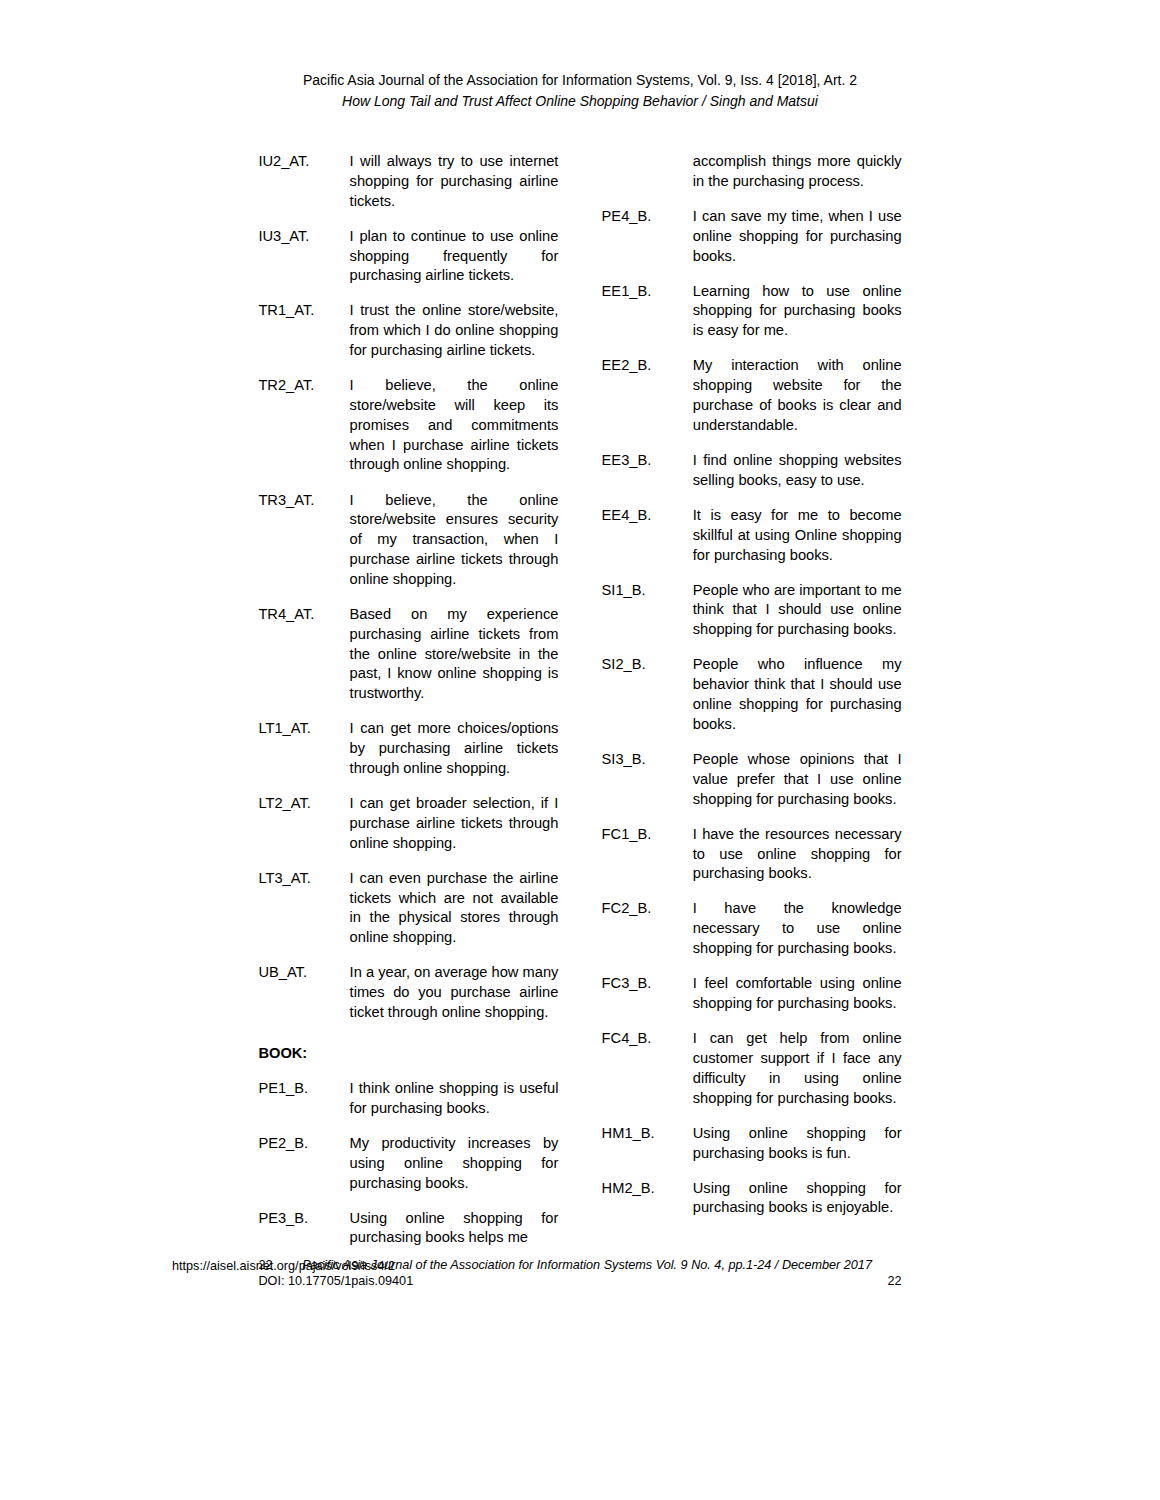Pacific Asia Journal of the Association for Information Systems, Vol. 9, Iss. 4 [2018], Art. 2
How Long Tail and Trust Affect Online Shopping Behavior / Singh and Matsui
IU2_AT.
I will always try to use internet shopping for purchasing airline tickets.
IU3_AT.
I plan to continue to use online shopping frequently for purchasing airline tickets.
TR1_AT.
I trust the online store/website, from which I do online shopping for purchasing airline tickets.
TR2_AT.
I believe, the online store/website will keep its promises and commitments when I purchase airline tickets through online shopping.
TR3_AT.
I believe, the online store/website ensures security of my transaction, when I purchase airline tickets through online shopping.
TR4_AT.
Based on my experience purchasing airline tickets from the online store/website in the past, I know online shopping is trustworthy.
LT1_AT.
I can get more choices/options by purchasing airline tickets through online shopping.
LT2_AT.
I can get broader selection, if I purchase airline tickets through online shopping.
LT3_AT.
I can even purchase the airline tickets which are not available in the physical stores through online shopping.
UB_AT.
In a year, on average how many times do you purchase airline ticket through online shopping.
BOOK:
PE1_B.
I think online shopping is useful for purchasing books.
PE2_B.
My productivity increases by using online shopping for purchasing books.
PE3_B.
Using online shopping for purchasing books helps me
accomplish things more quickly in the purchasing process.
PE4_B.
I can save my time, when I use online shopping for purchasing books.
EE1_B.
Learning how to use online shopping for purchasing books is easy for me.
EE2_B.
My interaction with online shopping website for the purchase of books is clear and understandable.
EE3_B.
I find online shopping websites selling books, easy to use.
EE4_B.
It is easy for me to become skillful at using Online shopping for purchasing books.
SI1_B.
People who are important to me think that I should use online shopping for purchasing books.
SI2_B.
People who influence my behavior think that I should use online shopping for purchasing books.
SI3_B.
People whose opinions that I value prefer that I use online shopping for purchasing books.
FC1_B.
I have the resources necessary to use online shopping for purchasing books.
FC2_B.
I have the knowledge necessary to use online shopping for purchasing books.
FC3_B.
I feel comfortable using online shopping for purchasing books.
FC4_B.
I can get help from online customer support if I face any difficulty in using online shopping for purchasing books.
HM1_B.
Using online shopping for purchasing books is fun.
HM2_B.
Using online shopping for purchasing books is enjoyable.
22 Pacific Asia Journal of the Association for Information Systems Vol. 9 No. 4, pp.1-24 / December 2017
DOI: 10.17705/1pais.09401 22
https://aisel.aisnet.org/pajais/vol9/iss4/2